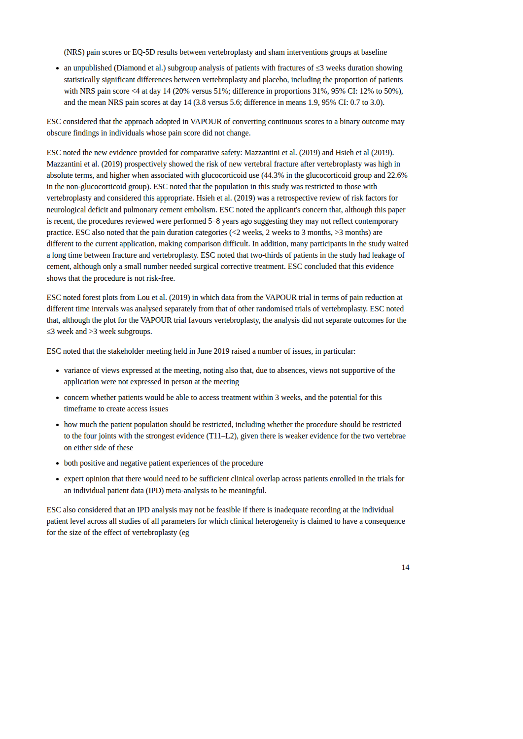(NRS) pain scores or EQ-5D results between vertebroplasty and sham interventions groups at baseline
an unpublished (Diamond et al.) subgroup analysis of patients with fractures of ≤3 weeks duration showing statistically significant differences between vertebroplasty and placebo, including the proportion of patients with NRS pain score <4 at day 14 (20% versus 51%; difference in proportions 31%, 95% CI: 12% to 50%), and the mean NRS pain scores at day 14 (3.8 versus 5.6; difference in means 1.9, 95% CI: 0.7 to 3.0).
ESC considered that the approach adopted in VAPOUR of converting continuous scores to a binary outcome may obscure findings in individuals whose pain score did not change.
ESC noted the new evidence provided for comparative safety: Mazzantini et al. (2019) and Hsieh et al (2019). Mazzantini et al. (2019) prospectively showed the risk of new vertebral fracture after vertebroplasty was high in absolute terms, and higher when associated with glucocorticoid use (44.3% in the glucocorticoid group and 22.6% in the non-glucocorticoid group). ESC noted that the population in this study was restricted to those with vertebroplasty and considered this appropriate. Hsieh et al. (2019) was a retrospective review of risk factors for neurological deficit and pulmonary cement embolism. ESC noted the applicant's concern that, although this paper is recent, the procedures reviewed were performed 5–8 years ago suggesting they may not reflect contemporary practice. ESC also noted that the pain duration categories (<2 weeks, 2 weeks to 3 months, >3 months) are different to the current application, making comparison difficult. In addition, many participants in the study waited a long time between fracture and vertebroplasty. ESC noted that two-thirds of patients in the study had leakage of cement, although only a small number needed surgical corrective treatment. ESC concluded that this evidence shows that the procedure is not risk-free.
ESC noted forest plots from Lou et al. (2019) in which data from the VAPOUR trial in terms of pain reduction at different time intervals was analysed separately from that of other randomised trials of vertebroplasty. ESC noted that, although the plot for the VAPOUR trial favours vertebroplasty, the analysis did not separate outcomes for the ≤3 week and >3 week subgroups.
ESC noted that the stakeholder meeting held in June 2019 raised a number of issues, in particular:
variance of views expressed at the meeting, noting also that, due to absences, views not supportive of the application were not expressed in person at the meeting
concern whether patients would be able to access treatment within 3 weeks, and the potential for this timeframe to create access issues
how much the patient population should be restricted, including whether the procedure should be restricted to the four joints with the strongest evidence (T11–L2), given there is weaker evidence for the two vertebrae on either side of these
both positive and negative patient experiences of the procedure
expert opinion that there would need to be sufficient clinical overlap across patients enrolled in the trials for an individual patient data (IPD) meta-analysis to be meaningful.
ESC also considered that an IPD analysis may not be feasible if there is inadequate recording at the individual patient level across all studies of all parameters for which clinical heterogeneity is claimed to have a consequence for the size of the effect of vertebroplasty (eg
14